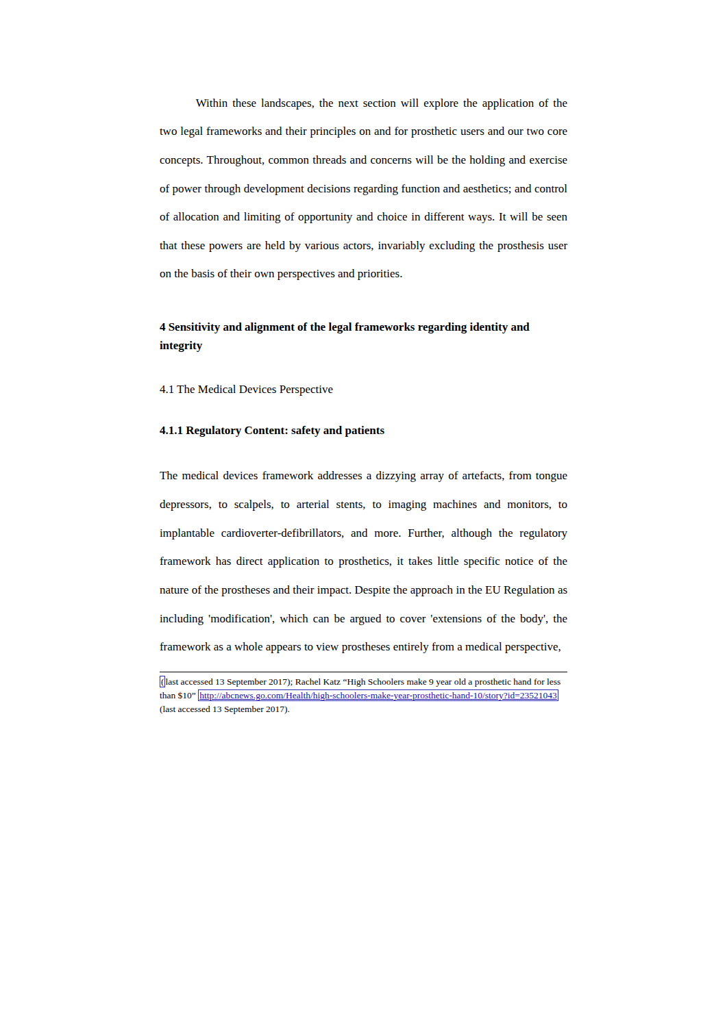Within these landscapes, the next section will explore the application of the two legal frameworks and their principles on and for prosthetic users and our two core concepts. Throughout, common threads and concerns will be the holding and exercise of power through development decisions regarding function and aesthetics; and control of allocation and limiting of opportunity and choice in different ways. It will be seen that these powers are held by various actors, invariably excluding the prosthesis user on the basis of their own perspectives and priorities.
4 Sensitivity and alignment of the legal frameworks regarding identity and integrity
4.1 The Medical Devices Perspective
4.1.1 Regulatory Content: safety and patients
The medical devices framework addresses a dizzying array of artefacts, from tongue depressors, to scalpels, to arterial stents, to imaging machines and monitors, to implantable cardioverter-defibrillators, and more. Further, although the regulatory framework has direct application to prosthetics, it takes little specific notice of the nature of the prostheses and their impact. Despite the approach in the EU Regulation as including 'modification', which can be argued to cover 'extensions of the body', the framework as a whole appears to view prostheses entirely from a medical perspective,
(last accessed 13 September 2017); Rachel Katz “High Schoolers make 9 year old a prosthetic hand for less than $10” http://abcnews.go.com/Health/high-schoolers-make-year-prosthetic-hand-10/story?id=23521043 (last accessed 13 September 2017).